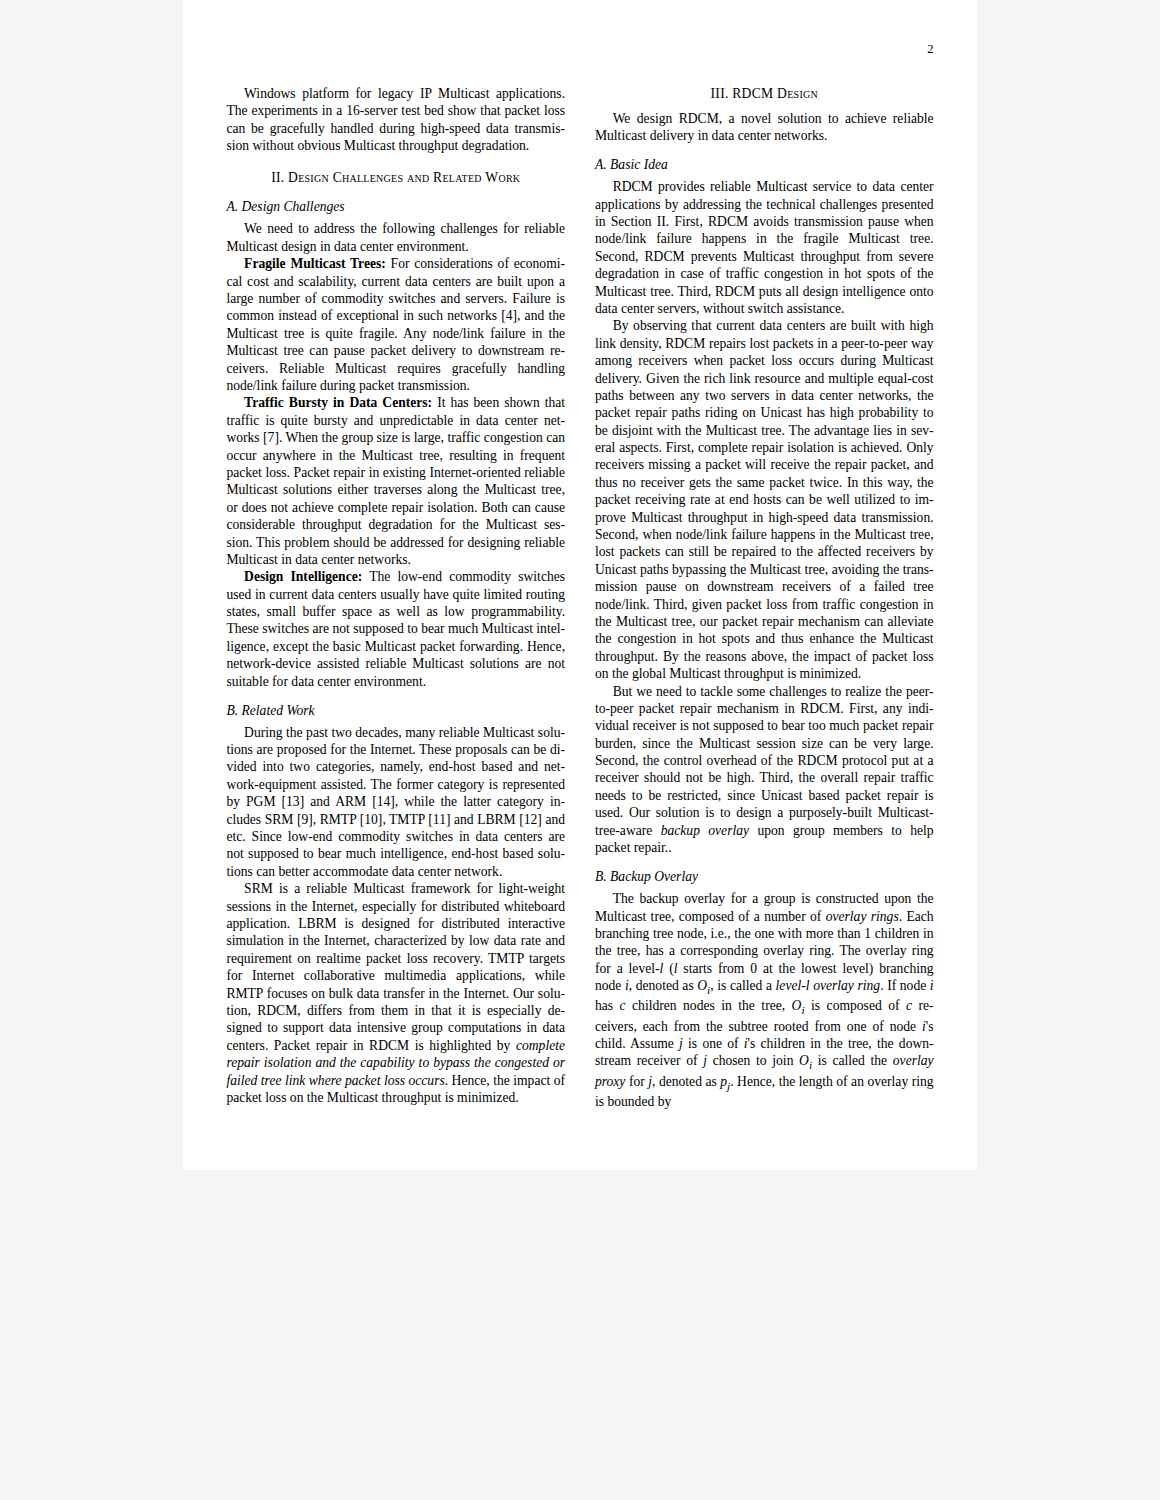2
Windows platform for legacy IP Multicast applications. The experiments in a 16-server test bed show that packet loss can be gracefully handled during high-speed data transmission without obvious Multicast throughput degradation.
II. Design Challenges and Related Work
A. Design Challenges
We need to address the following challenges for reliable Multicast design in data center environment.
Fragile Multicast Trees: For considerations of economical cost and scalability, current data centers are built upon a large number of commodity switches and servers. Failure is common instead of exceptional in such networks [4], and the Multicast tree is quite fragile. Any node/link failure in the Multicast tree can pause packet delivery to downstream receivers. Reliable Multicast requires gracefully handling node/link failure during packet transmission.
Traffic Bursty in Data Centers: It has been shown that traffic is quite bursty and unpredictable in data center networks [7]. When the group size is large, traffic congestion can occur anywhere in the Multicast tree, resulting in frequent packet loss. Packet repair in existing Internet-oriented reliable Multicast solutions either traverses along the Multicast tree, or does not achieve complete repair isolation. Both can cause considerable throughput degradation for the Multicast session. This problem should be addressed for designing reliable Multicast in data center networks.
Design Intelligence: The low-end commodity switches used in current data centers usually have quite limited routing states, small buffer space as well as low programmability. These switches are not supposed to bear much Multicast intelligence, except the basic Multicast packet forwarding. Hence, network-device assisted reliable Multicast solutions are not suitable for data center environment.
B. Related Work
During the past two decades, many reliable Multicast solutions are proposed for the Internet. These proposals can be divided into two categories, namely, end-host based and network-equipment assisted. The former category is represented by PGM [13] and ARM [14], while the latter category includes SRM [9], RMTP [10], TMTP [11] and LBRM [12] and etc. Since low-end commodity switches in data centers are not supposed to bear much intelligence, end-host based solutions can better accommodate data center network.
SRM is a reliable Multicast framework for light-weight sessions in the Internet, especially for distributed whiteboard application. LBRM is designed for distributed interactive simulation in the Internet, characterized by low data rate and requirement on realtime packet loss recovery. TMTP targets for Internet collaborative multimedia applications, while RMTP focuses on bulk data transfer in the Internet. Our solution, RDCM, differs from them in that it is especially designed to support data intensive group computations in data centers. Packet repair in RDCM is highlighted by complete repair isolation and the capability to bypass the congested or failed tree link where packet loss occurs. Hence, the impact of packet loss on the Multicast throughput is minimized.
III. RDCM Design
We design RDCM, a novel solution to achieve reliable Multicast delivery in data center networks.
A. Basic Idea
RDCM provides reliable Multicast service to data center applications by addressing the technical challenges presented in Section II. First, RDCM avoids transmission pause when node/link failure happens in the fragile Multicast tree. Second, RDCM prevents Multicast throughput from severe degradation in case of traffic congestion in hot spots of the Multicast tree. Third, RDCM puts all design intelligence onto data center servers, without switch assistance.
By observing that current data centers are built with high link density, RDCM repairs lost packets in a peer-to-peer way among receivers when packet loss occurs during Multicast delivery. Given the rich link resource and multiple equal-cost paths between any two servers in data center networks, the packet repair paths riding on Unicast has high probability to be disjoint with the Multicast tree. The advantage lies in several aspects. First, complete repair isolation is achieved. Only receivers missing a packet will receive the repair packet, and thus no receiver gets the same packet twice. In this way, the packet receiving rate at end hosts can be well utilized to improve Multicast throughput in high-speed data transmission. Second, when node/link failure happens in the Multicast tree, lost packets can still be repaired to the affected receivers by Unicast paths bypassing the Multicast tree, avoiding the transmission pause on downstream receivers of a failed tree node/link. Third, given packet loss from traffic congestion in the Multicast tree, our packet repair mechanism can alleviate the congestion in hot spots and thus enhance the Multicast throughput. By the reasons above, the impact of packet loss on the global Multicast throughput is minimized.
But we need to tackle some challenges to realize the peer-to-peer packet repair mechanism in RDCM. First, any individual receiver is not supposed to bear too much packet repair burden, since the Multicast session size can be very large. Second, the control overhead of the RDCM protocol put at a receiver should not be high. Third, the overall repair traffic needs to be restricted, since Unicast based packet repair is used. Our solution is to design a purposely-built Multicast-tree-aware backup overlay upon group members to help packet repair..
B. Backup Overlay
The backup overlay for a group is constructed upon the Multicast tree, composed of a number of overlay rings. Each branching tree node, i.e., the one with more than 1 children in the tree, has a corresponding overlay ring. The overlay ring for a level-l (l starts from 0 at the lowest level) branching node i, denoted as Oi, is called a level-l overlay ring. If node i has c children nodes in the tree, Oi is composed of c receivers, each from the subtree rooted from one of node i's child. Assume j is one of i's children in the tree, the downstream receiver of j chosen to join Oi is called the overlay proxy for j, denoted as pj. Hence, the length of an overlay ring is bounded by